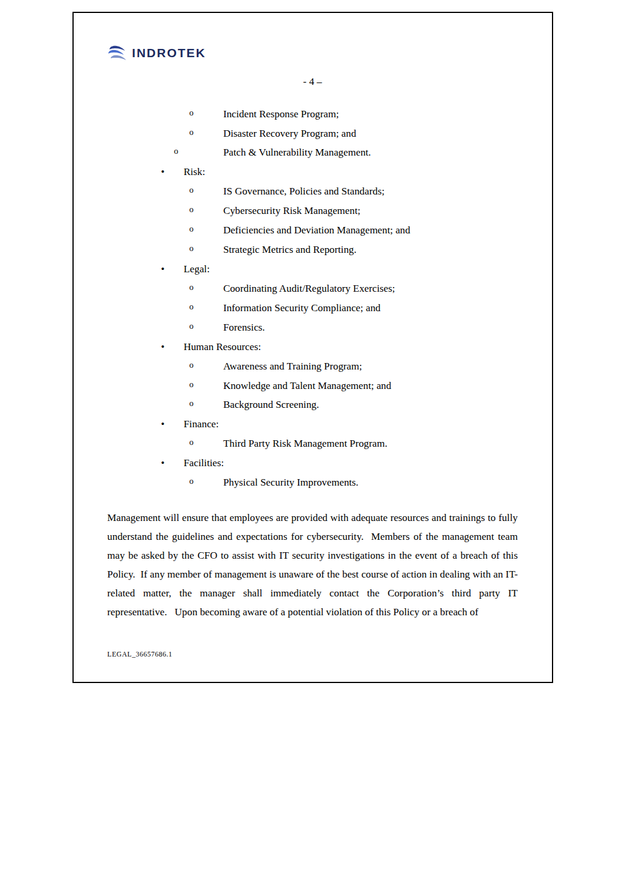INDROTEK
- 4 –
o Incident Response Program;
o Disaster Recovery Program; and
o Patch & Vulnerability Management.
•Risk:
o IS Governance, Policies and Standards;
o Cybersecurity Risk Management;
o Deficiencies and Deviation Management; and
o Strategic Metrics and Reporting.
•Legal:
o Coordinating Audit/Regulatory Exercises;
o Information Security Compliance; and
o Forensics.
•Human Resources:
o Awareness and Training Program;
o Knowledge and Talent Management; and
o Background Screening.
•Finance:
o Third Party Risk Management Program.
•Facilities:
o Physical Security Improvements.
Management will ensure that employees are provided with adequate resources and trainings to fully understand the guidelines and expectations for cybersecurity. Members of the management team may be asked by the CFO to assist with IT security investigations in the event of a breach of this Policy. If any member of management is unaware of the best course of action in dealing with an IT-related matter, the manager shall immediately contact the Corporation’s third party IT representative. Upon becoming aware of a potential violation of this Policy or a breach of
LEGAL_36657686.1